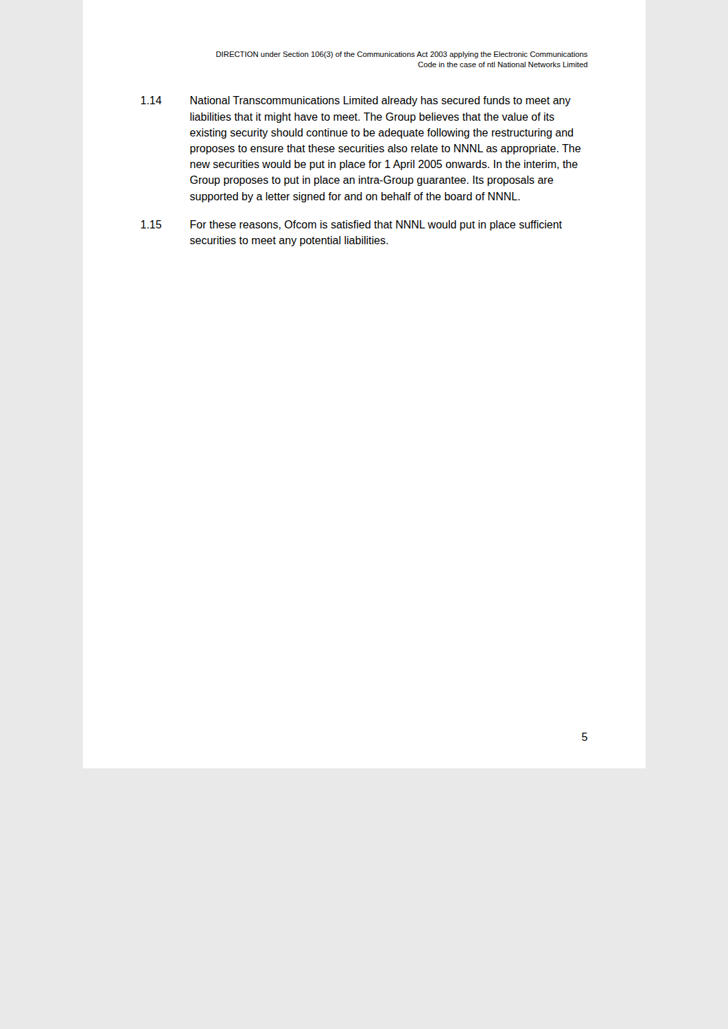DIRECTION under Section 106(3) of the Communications Act 2003 applying the Electronic Communications
Code in the case of ntl National Networks Limited
1.14 National Transcommunications Limited already has secured funds to meet any liabilities that it might have to meet. The Group believes that the value of its existing security should continue to be adequate following the restructuring and proposes to ensure that these securities also relate to NNNL as appropriate. The new securities would be put in place for 1 April 2005 onwards. In the interim, the Group proposes to put in place an intra-Group guarantee. Its proposals are supported by a letter signed for and on behalf of the board of NNNL.
1.15 For these reasons, Ofcom is satisfied that NNNL would put in place sufficient securities to meet any potential liabilities.
5